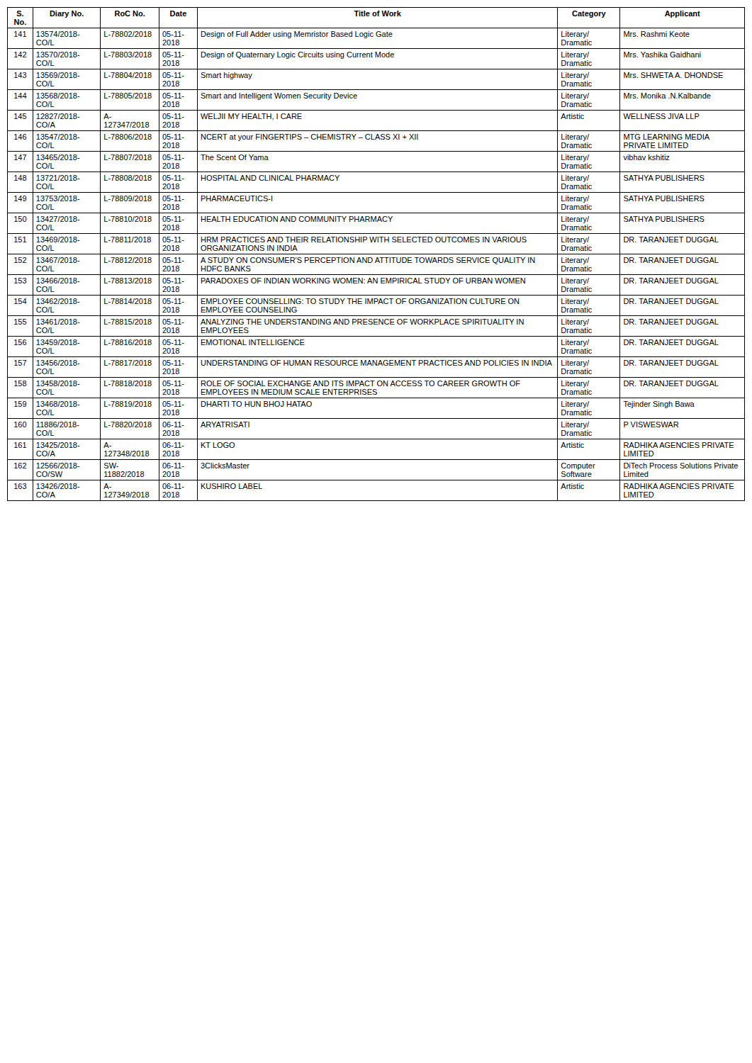| S. No. | Diary No. | RoC No. | Date | Title of Work | Category | Applicant |
| --- | --- | --- | --- | --- | --- | --- |
| 141 | 13574/2018-CO/L | L-78802/2018 | 05-11-2018 | Design of Full Adder using Memristor Based Logic Gate | Literary/ Dramatic | Mrs. Rashmi Keote |
| 142 | 13570/2018-CO/L | L-78803/2018 | 05-11-2018 | Design of Quaternary Logic Circuits using Current Mode | Literary/ Dramatic | Mrs. Yashika Gaidhani |
| 143 | 13569/2018-CO/L | L-78804/2018 | 05-11-2018 | Smart highway | Literary/ Dramatic | Mrs. SHWETA A. DHONDSE |
| 144 | 13568/2018-CO/L | L-78805/2018 | 05-11-2018 | Smart and Intelligent Women Security Device | Literary/ Dramatic | Mrs. Monika .N.Kalbande |
| 145 | 12827/2018-CO/A | A-127347/2018 | 05-11-2018 | WELJII MY HEALTH, I CARE | Artistic | WELLNESS JIVA LLP |
| 146 | 13547/2018-CO/L | L-78806/2018 | 05-11-2018 | NCERT at your FINGERTIPS – CHEMISTRY – CLASS XI + XII | Literary/ Dramatic | MTG LEARNING MEDIA PRIVATE LIMITED |
| 147 | 13465/2018-CO/L | L-78807/2018 | 05-11-2018 | The Scent Of Yama | Literary/ Dramatic | vibhav kshitiz |
| 148 | 13721/2018-CO/L | L-78808/2018 | 05-11-2018 | HOSPITAL AND CLINICAL PHARMACY | Literary/ Dramatic | SATHYA PUBLISHERS |
| 149 | 13753/2018-CO/L | L-78809/2018 | 05-11-2018 | PHARMACEUTICS-I | Literary/ Dramatic | SATHYA PUBLISHERS |
| 150 | 13427/2018-CO/L | L-78810/2018 | 05-11-2018 | HEALTH EDUCATION AND COMMUNITY PHARMACY | Literary/ Dramatic | SATHYA PUBLISHERS |
| 151 | 13469/2018-CO/L | L-78811/2018 | 05-11-2018 | HRM PRACTICES AND THEIR RELATIONSHIP WITH SELECTED OUTCOMES IN VARIOUS ORGANIZATIONS IN INDIA | Literary/ Dramatic | DR. TARANJEET DUGGAL |
| 152 | 13467/2018-CO/L | L-78812/2018 | 05-11-2018 | A STUDY ON CONSUMER'S PERCEPTION AND ATTITUDE TOWARDS SERVICE QUALITY IN HDFC BANKS | Literary/ Dramatic | DR. TARANJEET DUGGAL |
| 153 | 13466/2018-CO/L | L-78813/2018 | 05-11-2018 | PARADOXES OF INDIAN WORKING WOMEN: AN EMPIRICAL STUDY OF URBAN WOMEN | Literary/ Dramatic | DR. TARANJEET DUGGAL |
| 154 | 13462/2018-CO/L | L-78814/2018 | 05-11-2018 | EMPLOYEE COUNSELLING: TO STUDY THE IMPACT OF ORGANIZATION CULTURE ON EMPLOYEE COUNSELING | Literary/ Dramatic | DR. TARANJEET DUGGAL |
| 155 | 13461/2018-CO/L | L-78815/2018 | 05-11-2018 | ANALYZING THE UNDERSTANDING AND PRESENCE OF WORKPLACE SPIRITUALITY IN EMPLOYEES | Literary/ Dramatic | DR. TARANJEET DUGGAL |
| 156 | 13459/2018-CO/L | L-78816/2018 | 05-11-2018 | EMOTIONAL INTELLIGENCE | Literary/ Dramatic | DR. TARANJEET DUGGAL |
| 157 | 13456/2018-CO/L | L-78817/2018 | 05-11-2018 | UNDERSTANDING OF HUMAN RESOURCE MANAGEMENT PRACTICES AND POLICIES IN INDIA | Literary/ Dramatic | DR. TARANJEET DUGGAL |
| 158 | 13458/2018-CO/L | L-78818/2018 | 05-11-2018 | ROLE OF SOCIAL EXCHANGE AND ITS IMPACT ON ACCESS TO CAREER GROWTH OF EMPLOYEES IN MEDIUM SCALE ENTERPRISES | Literary/ Dramatic | DR. TARANJEET DUGGAL |
| 159 | 13468/2018-CO/L | L-78819/2018 | 05-11-2018 | DHARTI TO HUN BHOJ HATAO | Literary/ Dramatic | Tejinder Singh Bawa |
| 160 | 11886/2018-CO/L | L-78820/2018 | 06-11-2018 | ARYATRISATI | Literary/ Dramatic | P VISWESWAR |
| 161 | 13425/2018-CO/A | A-127348/2018 | 06-11-2018 | KT LOGO | Artistic | RADHIKA AGENCIES PRIVATE LIMITED |
| 162 | 12566/2018-CO/SW | SW-11882/2018 | 06-11-2018 | 3ClicksMaster | Computer Software | DiTech Process Solutions Private Limited |
| 163 | 13426/2018-CO/A | A-127349/2018 | 06-11-2018 | KUSHIRO LABEL | Artistic | RADHIKA AGENCIES PRIVATE LIMITED |